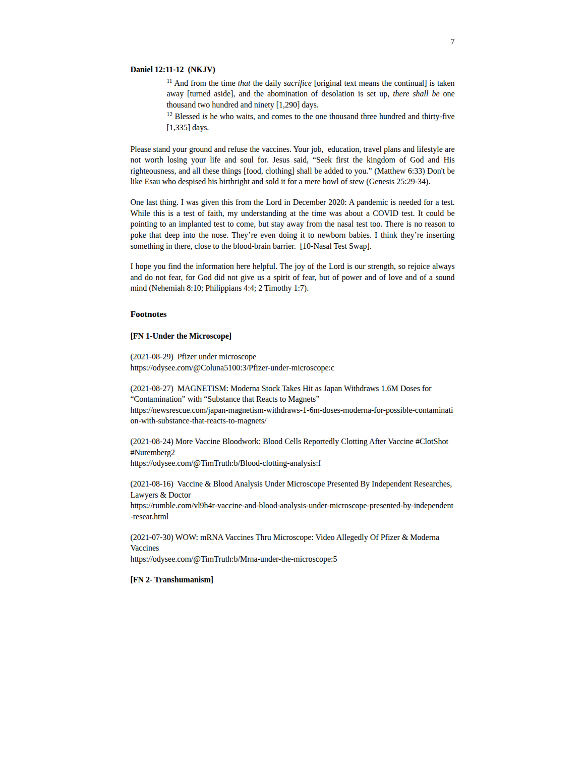7
Daniel 12:11-12 (NKJV)
11 And from the time that the daily sacrifice [original text means the continual] is taken away [turned aside], and the abomination of desolation is set up, there shall be one thousand two hundred and ninety [1,290] days.
12 Blessed is he who waits, and comes to the one thousand three hundred and thirty-five [1,335] days.
Please stand your ground and refuse the vaccines. Your job, education, travel plans and lifestyle are not worth losing your life and soul for. Jesus said, “Seek first the kingdom of God and His righteousness, and all these things [food, clothing] shall be added to you.” (Matthew 6:33) Don't be like Esau who despised his birthright and sold it for a mere bowl of stew (Genesis 25:29-34).
One last thing. I was given this from the Lord in December 2020: A pandemic is needed for a test. While this is a test of faith, my understanding at the time was about a COVID test. It could be pointing to an implanted test to come, but stay away from the nasal test too. There is no reason to poke that deep into the nose. They’re even doing it to newborn babies. I think they’re inserting something in there, close to the blood-brain barrier. [10-Nasal Test Swap].
I hope you find the information here helpful. The joy of the Lord is our strength, so rejoice always and do not fear, for God did not give us a spirit of fear, but of power and of love and of a sound mind (Nehemiah 8:10; Philippians 4:4; 2 Timothy 1:7).
Footnotes
[FN 1-Under the Microscope]
(2021-08-29) Pfizer under microscope
https://odysee.com/@Coluna5100:3/Pfizer-under-microscope:c
(2021-08-27) MAGNETISM: Moderna Stock Takes Hit as Japan Withdraws 1.6M Doses for “Contamination” with “Substance that Reacts to Magnets”
https://newsrescue.com/japan-magnetism-withdraws-1-6m-doses-moderna-for-possible-contamination-with-substance-that-reacts-to-magnets/
(2021-08-24) More Vaccine Bloodwork: Blood Cells Reportedly Clotting After Vaccine #ClotShot #Nuremberg2
https://odysee.com/@TimTruth:b/Blood-clotting-analysis:f
(2021-08-16) Vaccine & Blood Analysis Under Microscope Presented By Independent Researches, Lawyers & Doctor
https://rumble.com/vl9h4r-vaccine-and-blood-analysis-under-microscope-presented-by-independent-resear.html
(2021-07-30) WOW: mRNA Vaccines Thru Microscope: Video Allegedly Of Pfizer & Moderna Vaccines
https://odysee.com/@TimTruth:b/Mrna-under-the-microscope:5
[FN 2- Transhumanism]